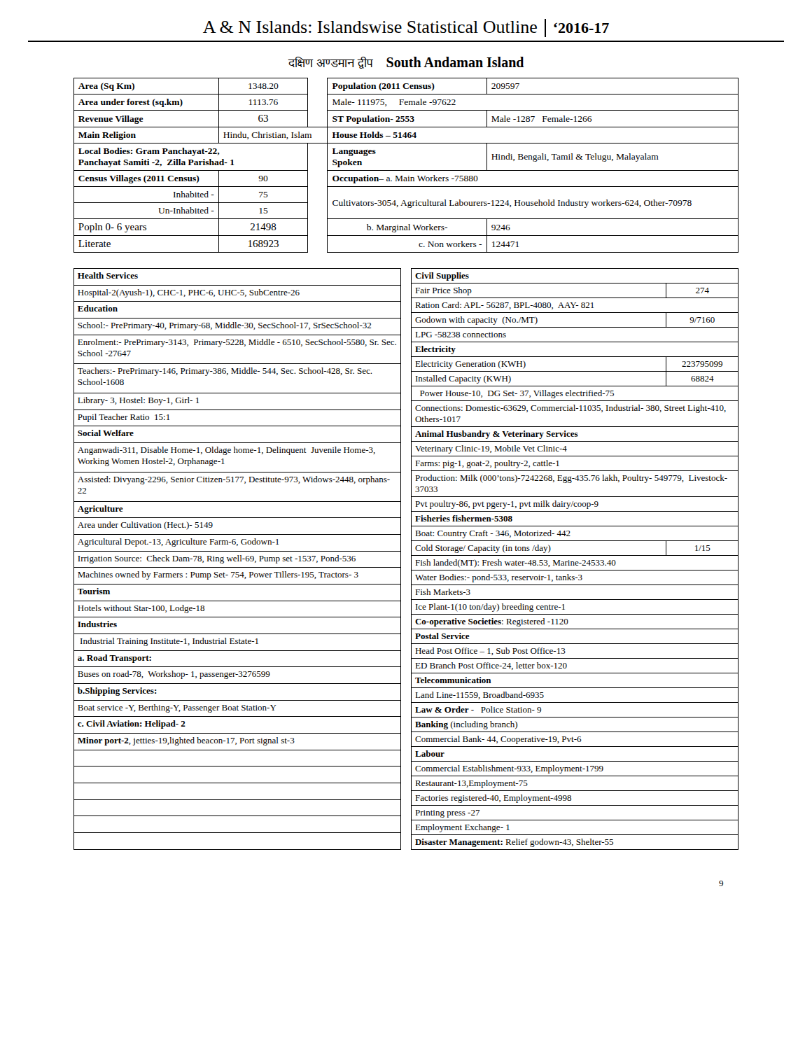A & N Islands: Islandswise Statistical Outline
‘2016-17
दक्षिण अण्डमान द्वीप South Andaman Island
| Area (Sq Km) | 1348.20 | | Population (2011 Census) | 209597 |
| Area under forest (sq.km) | 1113.76 | | Male- 111975, Female -97622 |
| Revenue Village | 63 | | ST Population- 2553 | Male -1287 Female-1266 |
| Main Religion | Hindu, Christian, Islam | House Holds – 51464 |
| Local Bodies: Gram Panchayat-22, Panchayat Samiti -2, Zilla Parishad- 1 | | Languages Spoken | Hindi, Bengali, Tamil & Telugu, Malayalam |
| Census Villages (2011 Census) | 90 | | Occupation – a. Main Workers -75880 |
| Inhabited - | 75 | | Cultivators-3054, Agricultural Labourers-1224, Household Industry workers-624, Other-70978 |
| Un-Inhabited - | 15 | |
| Popln 0- 6 years | 21498 | | b. Marginal Workers- | 9246 |
| Literate | 168923 | | c. Non workers - | 124471 |
| Health Services |
| Hospital-2(Ayush-1), CHC-1, PHC-6, UHC-5, SubCentre-26 |
| Education |
| School:- PrePrimary-40, Primary-68, Middle-30, SecSchool-17, SrSecSchool-32 |
| Enrolment:- PrePrimary-3143, Primary-5228, Middle - 6510, SecSchool-5580, Sr. Sec. School -27647 |
| Teachers:- PrePrimary-146, Primary-386, Middle- 544, Sec. School-428, Sr. Sec. School-1608 |
| Library- 3, Hostel: Boy-1, Girl- 1 |
| Pupil Teacher Ratio 15:1 |
| Social Welfare |
| Anganwadi-311, Disable Home-1, Oldage home-1, Delinquent Juvenile Home-3, Working Women Hostel-2, Orphanage-1 |
| Assisted: Divyang-2296, Senior Citizen-5177, Destitute-973, Widows-2448, orphans-22 |
| Agriculture |
| Area under Cultivation (Hect.)- 5149 |
| Agricultural Depot.-13, Agriculture Farm-6, Godown-1 |
| Irrigation Source: Check Dam-78, Ring well-69, Pump set -1537, Pond-536 |
| Machines owned by Farmers : Pump Set- 754, Power Tillers-195, Tractors- 3 |
| Tourism |
| Hotels without Star-100, Lodge-18 |
| Industries |
| Industrial Training Institute-1, Industrial Estate-1 |
| a. Road Transport: |
| Buses on road-78, Workshop- 1, passenger-3276599 |
| b.Shipping Services: |
| Boat service -Y, Berthing-Y, Passenger Boat Station-Y |
| c. Civil Aviation: Helipad- 2 |
| Minor port-2 , jetties-19,lighted beacon-17, Port signal st-3 |
| Civil Supplies |
| Fair Price Shop | 274 |
| Ration Card: APL- 56287, BPL-4080, AAY- 821 |
| Godown with capacity (No./MT) | 9/7160 |
| LPG -58238 connections |
| Electricity |
| Electricity Generation (KWH) | 223795099 |
| Installed Capacity (KWH) | 68824 |
| Power House-10, DG Set- 37, Villages electrified-75 |
| Connections: Domestic-63629, Commercial-11035, Industrial- 380, Street Light-410, Others-1017 |
| Animal Husbandry & Veterinary Services |
| Veterinary Clinic-19, Mobile Vet Clinic-4 |
| Farms: pig-1, goat-2, poultry-2, cattle-1 |
| Production: Milk (000’tons)-7242268, Egg-435.76 lakh, Poultry- 549779, Livestock- 37033 |
| Pvt poultry-86, pvt pgery-1, pvt milk dairy/coop-9 |
| Fisheries fishermen-5308 |
| Boat: Country Craft - 346, Motorized- 442 |
| Cold Storage/ Capacity (in tons /day) | 1/15 |
| Fish landed(MT): Fresh water-48.53, Marine-24533.40 |
| Water Bodies:- pond-533, reservoir-1, tanks-3 |
| Fish Markets-3 |
| Ice Plant-1(10 ton/day) breeding centre-1 |
| Co-operative Societies : Registered -1120 |
| Postal Service |
| Head Post Office – 1, Sub Post Office-13 |
| ED Branch Post Office-24, letter box-120 |
| Telecommunication |
| Land Line-11559, Broadband-6935 |
| Law & Order - Police Station- 9 |
| Banking (including branch) |
| Commercial Bank- 44, Cooperative-19, Pvt-6 |
| Labour |
| Commercial Establishment-933, Employment-1799 |
| Restaurant-13,Employment-75 |
| Factories registered-40, Employment-4998 |
| Printing press -27 |
| Employment Exchange- 1 |
| Disaster Management: Relief godown-43, Shelter-55 |
9